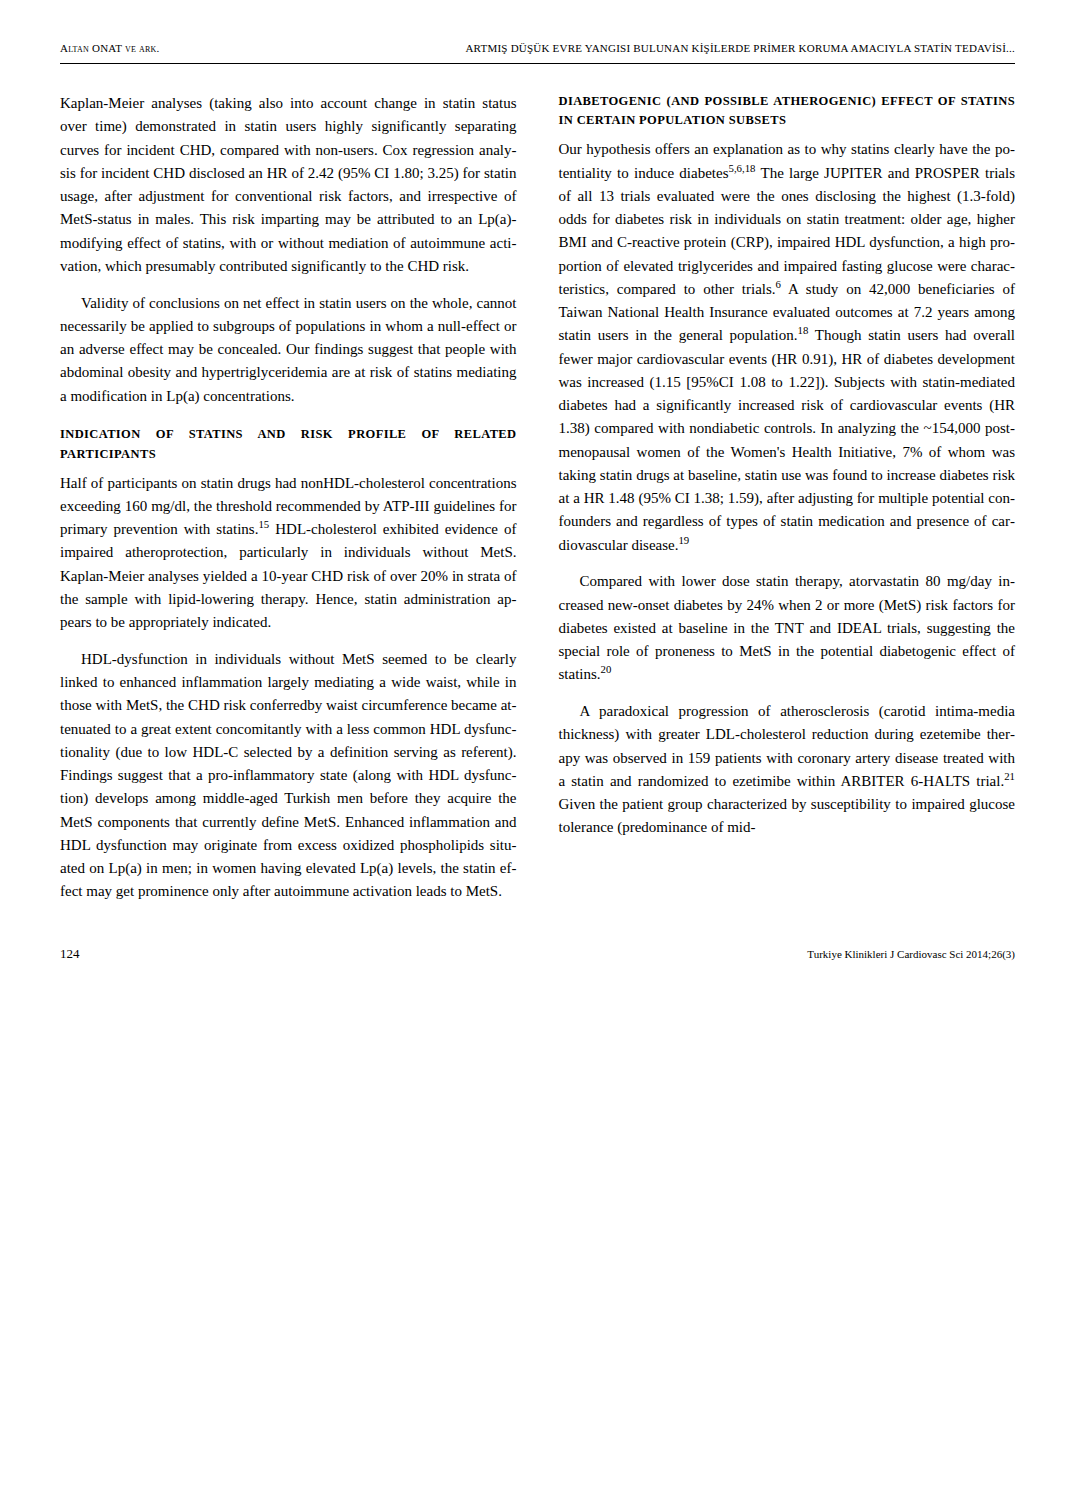Altan ONAT ve ark.
ARTMIŞ DÜŞÜK EVRE YANGISI BULUNAN KİŞİLERDE PRİMER KORUMA AMACIYLA STATİN TEDAVİSİ...
Kaplan-Meier analyses (taking also into account change in statin status over time) demonstrated in statin users highly significantly separating curves for incident CHD, compared with non-users. Cox regression analysis for incident CHD disclosed an HR of 2.42 (95% CI 1.80; 3.25) for statin usage, after adjustment for conventional risk factors, and irrespective of MetS-status in males. This risk imparting may be attributed to an Lp(a)-modifying effect of statins, with or without mediation of autoimmune activation, which presumably contributed significantly to the CHD risk.
Validity of conclusions on net effect in statin users on the whole, cannot necessarily be applied to subgroups of populations in whom a null-effect or an adverse effect may be concealed. Our findings suggest that people with abdominal obesity and hypertriglyceridemia are at risk of statins mediating a modification in Lp(a) concentrations.
Indication of statins and risk profile of related participants
Half of participants on statin drugs had nonHDL-cholesterol concentrations exceeding 160 mg/dl, the threshold recommended by ATP-III guidelines for primary prevention with statins.15 HDL-cholesterol exhibited evidence of impaired atheroprotection, particularly in individuals without MetS. Kaplan-Meier analyses yielded a 10-year CHD risk of over 20% in strata of the sample with lipid-lowering therapy. Hence, statin administration appears to be appropriately indicated.
HDL-dysfunction in individuals without MetS seemed to be clearly linked to enhanced inflammation largely mediating a wide waist, while in those with MetS, the CHD risk conferredby waist circumference became attenuated to a great extent concomitantly with a less common HDL dysfunctionality (due to low HDL-C selected by a definition serving as referent). Findings suggest that a pro-inflammatory state (along with HDL dysfunction) develops among middle-aged Turkish men before they acquire the MetS components that currently define MetS. Enhanced inflammation and HDL dysfunction may originate from excess oxidized phospholipids situated on Lp(a) in men; in women having elevated Lp(a) levels, the statin effect may get prominence only after autoimmune activation leads to MetS.
Diabetogenic (and possible atherogenic) effect of statins in certain population subsets
Our hypothesis offers an explanation as to why statins clearly have the potentiality to induce diabetes5,6,18 The large JUPITER and PROSPER trials of all 13 trials evaluated were the ones disclosing the highest (1.3-fold) odds for diabetes risk in individuals on statin treatment: older age, higher BMI and C-reactive protein (CRP), impaired HDL dysfunction, a high proportion of elevated triglycerides and impaired fasting glucose were characteristics, compared to other trials.6 A study on 42,000 beneficiaries of Taiwan National Health Insurance evaluated outcomes at 7.2 years among statin users in the general population.18 Though statin users had overall fewer major cardiovascular events (HR 0.91), HR of diabetes development was increased (1.15 [95%CI 1.08 to 1.22]). Subjects with statin-mediated diabetes had a significantly increased risk of cardiovascular events (HR 1.38) compared with nondiabetic controls. In analyzing the ~154,000 postmenopausal women of the Women's Health Initiative, 7% of whom was taking statin drugs at baseline, statin use was found to increase diabetes risk at a HR 1.48 (95% CI 1.38; 1.59), after adjusting for multiple potential confounders and regardless of types of statin medication and presence of cardiovascular disease.19
Compared with lower dose statin therapy, atorvastatin 80 mg/day increased new-onset diabetes by 24% when 2 or more (MetS) risk factors for diabetes existed at baseline in the TNT and IDEAL trials, suggesting the special role of proneness to MetS in the potential diabetogenic effect of statins.20
A paradoxical progression of atherosclerosis (carotid intima-media thickness) with greater LDL-cholesterol reduction during ezetemibe therapy was observed in 159 patients with coronary artery disease treated with a statin and randomized to ezetimibe within ARBITER 6-HALTS trial.21 Given the patient group characterized by susceptibility to impaired glucose tolerance (predominance of mid-
124
Turkiye Klinikleri J Cardiovasc Sci 2014;26(3)